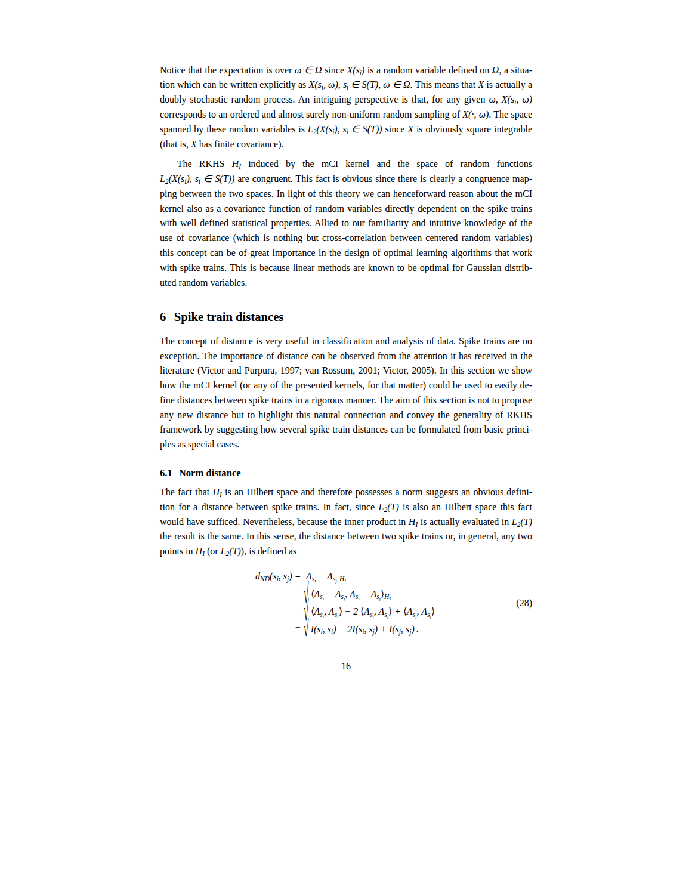Notice that the expectation is over ω ∈ Ω since X(si) is a random variable defined on Ω, a situation which can be written explicitly as X(si, ω), si ∈ S(T), ω ∈ Ω. This means that X is actually a doubly stochastic random process. An intriguing perspective is that, for any given ω, X(si, ω) corresponds to an ordered and almost surely non-uniform random sampling of X(·, ω). The space spanned by these random variables is L2(X(si), si ∈ S(T)) since X is obviously square integrable (that is, X has finite covariance).
The RKHS HI induced by the mCI kernel and the space of random functions L2(X(si), si ∈ S(T)) are congruent. This fact is obvious since there is clearly a congruence mapping between the two spaces. In light of this theory we can henceforward reason about the mCI kernel also as a covariance function of random variables directly dependent on the spike trains with well defined statistical properties. Allied to our familiarity and intuitive knowledge of the use of covariance (which is nothing but cross-correlation between centered random variables) this concept can be of great importance in the design of optimal learning algorithms that work with spike trains. This is because linear methods are known to be optimal for Gaussian distributed random variables.
6 Spike train distances
The concept of distance is very useful in classification and analysis of data. Spike trains are no exception. The importance of distance can be observed from the attention it has received in the literature (Victor and Purpura, 1997; van Rossum, 2001; Victor, 2005). In this section we show how the mCI kernel (or any of the presented kernels, for that matter) could be used to easily define distances between spike trains in a rigorous manner. The aim of this section is not to propose any new distance but to highlight this natural connection and convey the generality of RKHS framework by suggesting how several spike train distances can be formulated from basic principles as special cases.
6.1 Norm distance
The fact that HI is an Hilbert space and therefore possesses a norm suggests an obvious definition for a distance between spike trains. In fact, since L2(T) is also an Hilbert space this fact would have sufficed. Nevertheless, because the inner product in HI is actually evaluated in L2(T) the result is the same. In this sense, the distance between two spike trains or, in general, any two points in HI (or L2(T)), is defined as
| d ND (s i , s j ) | = | Λ s i − Λ s j H I |
| | = | √ ⟨ Λ s i − Λ s j , Λ s i − Λ s j ⟩ H I |
| | = | √ ⟨ Λ s i , Λ s i ⟩ − 2 ⟨ Λ s i , Λ s j ⟩ + ⟨ Λ s j , Λ s j ⟩ |
| | = | √ I(s i , s i ) − 2I(s i , s j ) + I(s j , s j ) . |
(28)
16